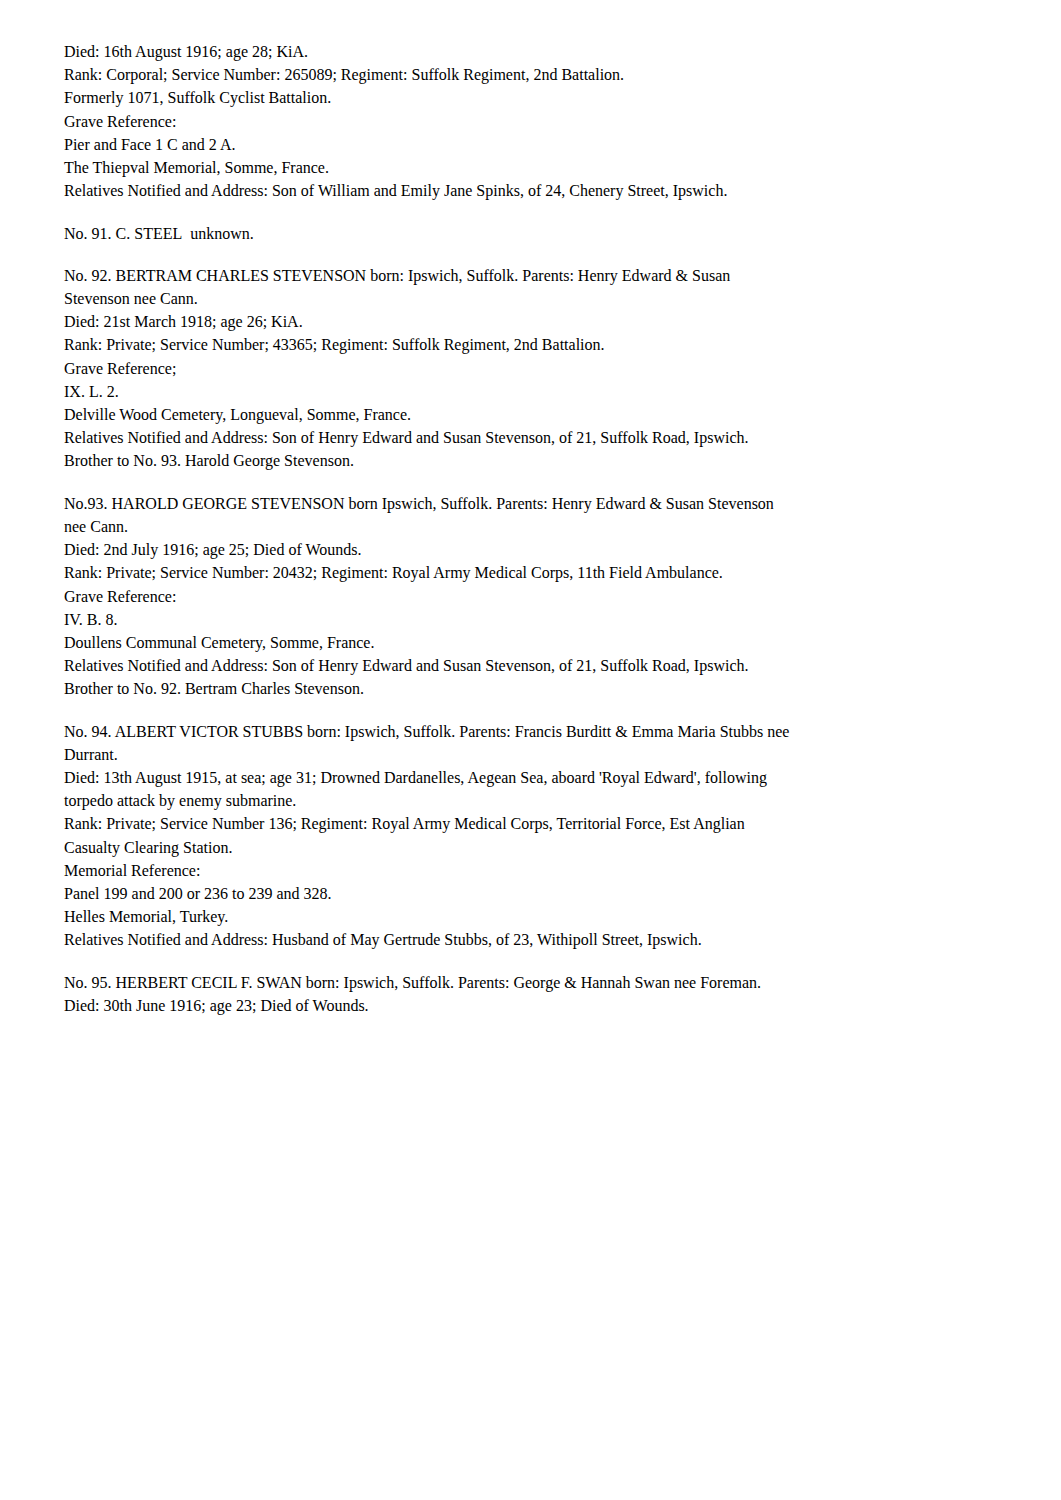Died: 16th August 1916; age 28; KiA.
Rank: Corporal; Service Number: 265089; Regiment: Suffolk Regiment, 2nd Battalion.
Formerly 1071, Suffolk Cyclist Battalion.
Grave Reference:
Pier and Face 1 C and 2 A.
The Thiepval Memorial, Somme, France.
Relatives Notified and Address: Son of William and Emily Jane Spinks, of 24, Chenery Street, Ipswich.
No. 91. C. STEEL unknown.
No. 92. BERTRAM CHARLES STEVENSON born: Ipswich, Suffolk. Parents: Henry Edward & Susan Stevenson nee Cann.
Died: 21st March 1918; age 26; KiA.
Rank: Private; Service Number; 43365; Regiment: Suffolk Regiment, 2nd Battalion.
Grave Reference;
IX. L. 2.
Delville Wood Cemetery, Longueval, Somme, France.
Relatives Notified and Address: Son of Henry Edward and Susan Stevenson, of 21, Suffolk Road, Ipswich.
Brother to No. 93. Harold George Stevenson.
No.93. HAROLD GEORGE STEVENSON born Ipswich, Suffolk. Parents: Henry Edward & Susan Stevenson nee Cann.
Died: 2nd July 1916; age 25; Died of Wounds.
Rank: Private; Service Number: 20432; Regiment: Royal Army Medical Corps, 11th Field Ambulance.
Grave Reference:
IV. B. 8.
Doullens Communal Cemetery, Somme, France.
Relatives Notified and Address: Son of Henry Edward and Susan Stevenson, of 21, Suffolk Road, Ipswich.
Brother to No. 92. Bertram Charles Stevenson.
No. 94. ALBERT VICTOR STUBBS born: Ipswich, Suffolk. Parents: Francis Burditt & Emma Maria Stubbs nee Durrant.
Died: 13th August 1915, at sea; age 31; Drowned Dardanelles, Aegean Sea, aboard 'Royal Edward', following torpedo attack by enemy submarine.
Rank: Private; Service Number 136; Regiment: Royal Army Medical Corps, Territorial Force, Est Anglian Casualty Clearing Station.
Memorial Reference:
Panel 199 and 200 or 236 to 239 and 328.
Helles Memorial, Turkey.
Relatives Notified and Address: Husband of May Gertrude Stubbs, of 23, Withipoll Street, Ipswich.
No. 95. HERBERT CECIL F. SWAN born: Ipswich, Suffolk. Parents: George & Hannah Swan nee Foreman.
Died: 30th June 1916; age 23; Died of Wounds.